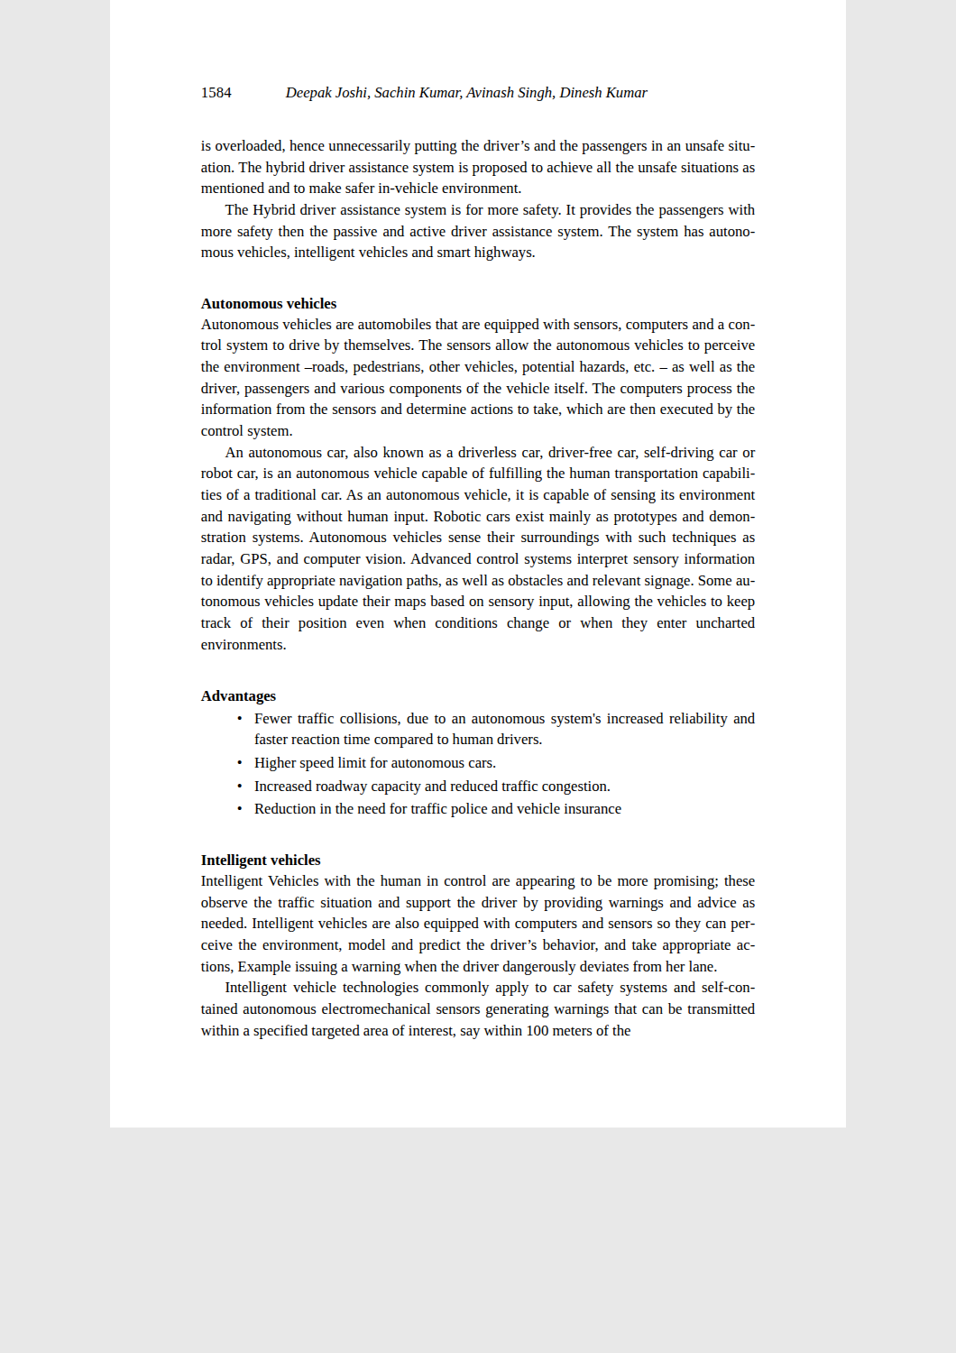1584 Deepak Joshi, Sachin Kumar, Avinash Singh, Dinesh Kumar
is overloaded, hence unnecessarily putting the driver’s and the passengers in an unsafe situation. The hybrid driver assistance system is proposed to achieve all the unsafe situations as mentioned and to make safer in-vehicle environment.
The Hybrid driver assistance system is for more safety. It provides the passengers with more safety then the passive and active driver assistance system. The system has autonomous vehicles, intelligent vehicles and smart highways.
Autonomous vehicles
Autonomous vehicles are automobiles that are equipped with sensors, computers and a control system to drive by themselves. The sensors allow the autonomous vehicles to perceive the environment –roads, pedestrians, other vehicles, potential hazards, etc. – as well as the driver, passengers and various components of the vehicle itself. The computers process the information from the sensors and determine actions to take, which are then executed by the control system.
An autonomous car, also known as a driverless car, driver-free car, self-driving car or robot car, is an autonomous vehicle capable of fulfilling the human transportation capabilities of a traditional car. As an autonomous vehicle, it is capable of sensing its environment and navigating without human input. Robotic cars exist mainly as prototypes and demonstration systems. Autonomous vehicles sense their surroundings with such techniques as radar, GPS, and computer vision. Advanced control systems interpret sensory information to identify appropriate navigation paths, as well as obstacles and relevant signage. Some autonomous vehicles update their maps based on sensory input, allowing the vehicles to keep track of their position even when conditions change or when they enter uncharted environments.
Advantages
Fewer traffic collisions, due to an autonomous system's increased reliability and faster reaction time compared to human drivers.
Higher speed limit for autonomous cars.
Increased roadway capacity and reduced traffic congestion.
Reduction in the need for traffic police and vehicle insurance
Intelligent vehicles
Intelligent Vehicles with the human in control are appearing to be more promising; these observe the traffic situation and support the driver by providing warnings and advice as needed. Intelligent vehicles are also equipped with computers and sensors so they can perceive the environment, model and predict the driver’s behavior, and take appropriate actions, Example issuing a warning when the driver dangerously deviates from her lane.
Intelligent vehicle technologies commonly apply to car safety systems and self-contained autonomous electromechanical sensors generating warnings that can be transmitted within a specified targeted area of interest, say within 100 meters of the